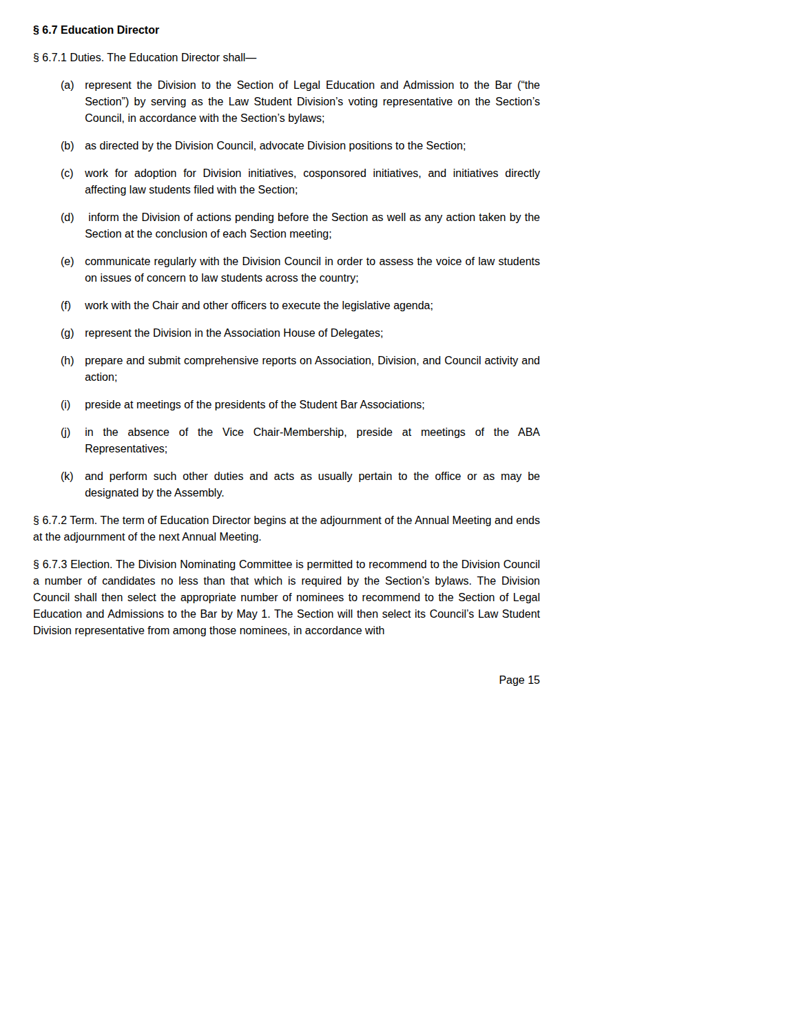§ 6.7 Education Director
§ 6.7.1 Duties. The Education Director shall—
(a) represent the Division to the Section of Legal Education and Admission to the Bar (“the Section”) by serving as the Law Student Division’s voting representative on the Section’s Council, in accordance with the Section’s bylaws;
(b) as directed by the Division Council, advocate Division positions to the Section;
(c) work for adoption for Division initiatives, cosponsored initiatives, and initiatives directly affecting law students filed with the Section;
(d) inform the Division of actions pending before the Section as well as any action taken by the Section at the conclusion of each Section meeting;
(e) communicate regularly with the Division Council in order to assess the voice of law students on issues of concern to law students across the country;
(f) work with the Chair and other officers to execute the legislative agenda;
(g) represent the Division in the Association House of Delegates;
(h) prepare and submit comprehensive reports on Association, Division, and Council activity and action;
(i) preside at meetings of the presidents of the Student Bar Associations;
(j) in the absence of the Vice Chair-Membership, preside at meetings of the ABA Representatives;
(k) and perform such other duties and acts as usually pertain to the office or as may be designated by the Assembly.
§ 6.7.2 Term. The term of Education Director begins at the adjournment of the Annual Meeting and ends at the adjournment of the next Annual Meeting.
§ 6.7.3 Election. The Division Nominating Committee is permitted to recommend to the Division Council a number of candidates no less than that which is required by the Section’s bylaws. The Division Council shall then select the appropriate number of nominees to recommend to the Section of Legal Education and Admissions to the Bar by May 1. The Section will then select its Council’s Law Student Division representative from among those nominees, in accordance with
Page 15